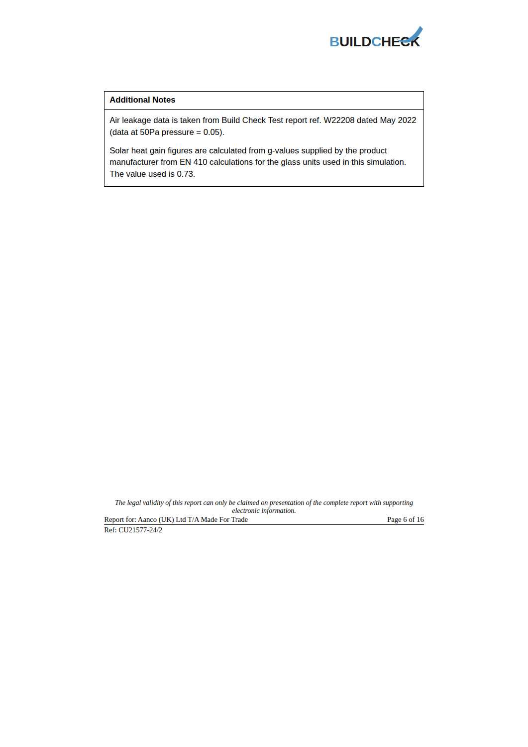BUILD CHECK
Additional Notes
Air leakage data is taken from Build Check Test report ref. W22208 dated May 2022 (data at 50Pa pressure = 0.05).
Solar heat gain figures are calculated from g-values supplied by the product manufacturer from EN 410 calculations for the glass units used in this simulation. The value used is 0.73.
The legal validity of this report can only be claimed on presentation of the complete report with supporting electronic information.
Report for: Aanco (UK) Ltd T/A Made For Trade Page 6 of 16
Ref: CU21577-24/2